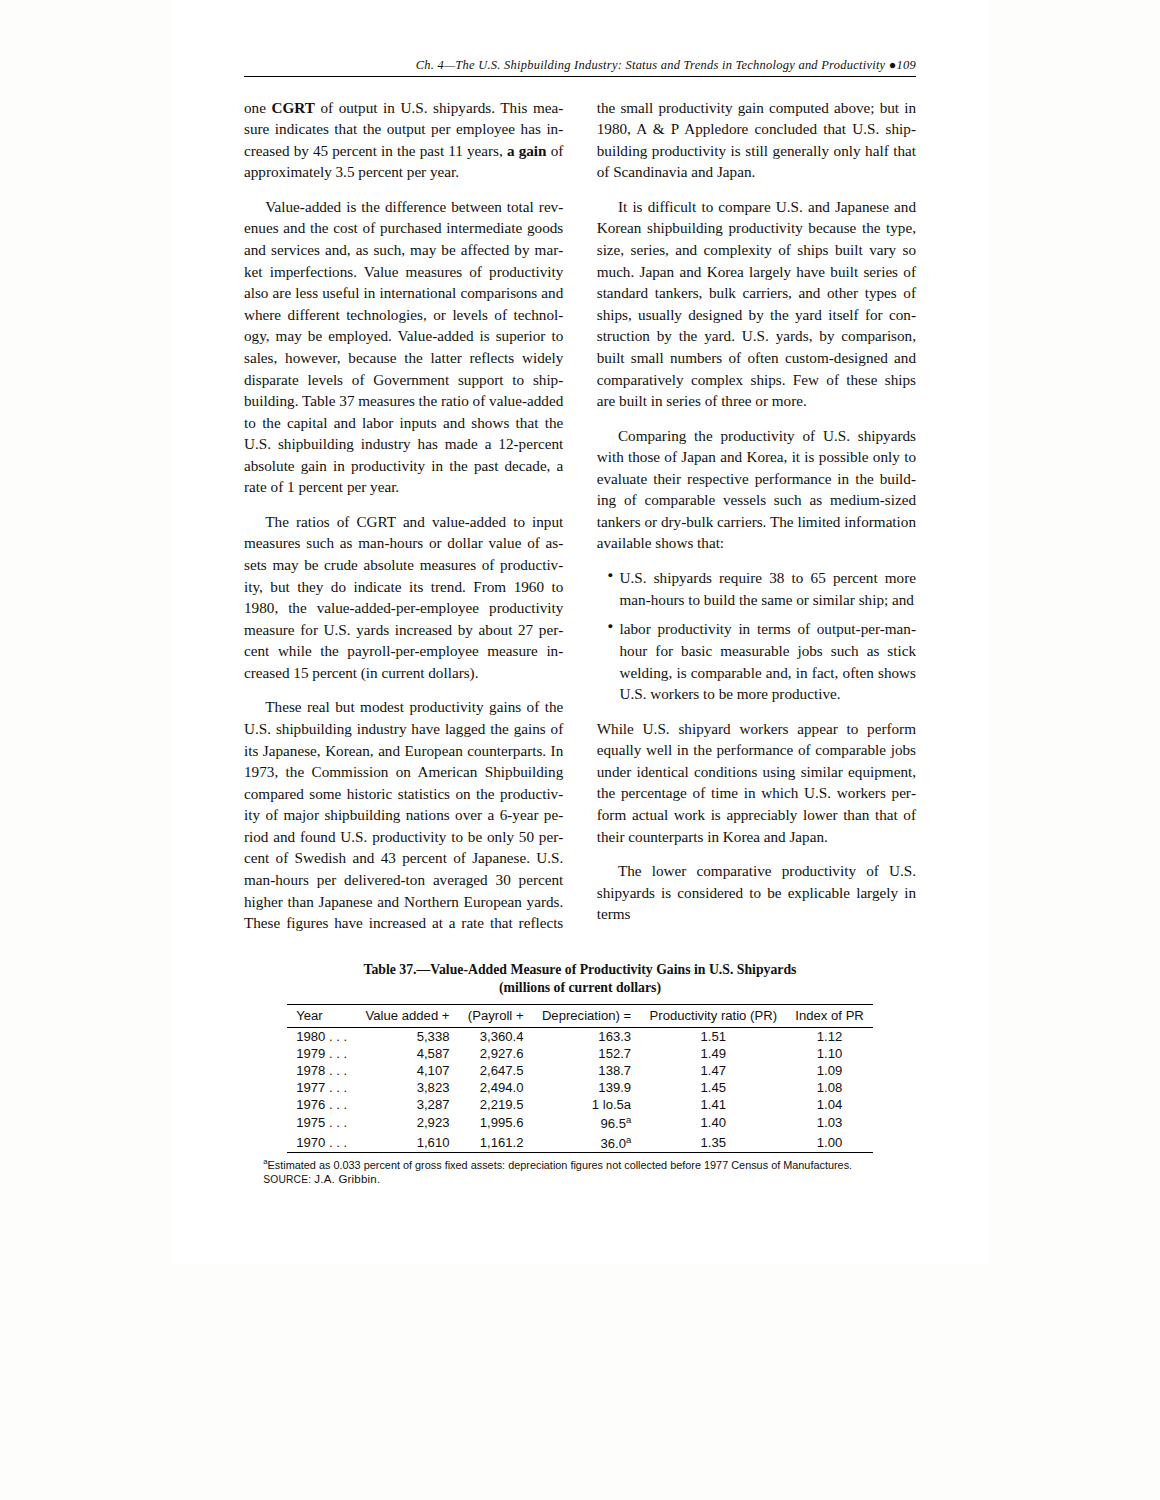Ch. 4—The U.S. Shipbuilding Industry: Status and Trends in Technology and Productivity ●109
one CGRT of output in U.S. shipyards. This measure indicates that the output per employee has increased by 45 percent in the past 11 years, a gain of approximately 3.5 percent per year.
Value-added is the difference between total revenues and the cost of purchased intermediate goods and services and, as such, may be affected by market imperfections. Value measures of productivity also are less useful in international comparisons and where different technologies, or levels of technology, may be employed. Value-added is superior to sales, however, because the latter reflects widely disparate levels of Government support to shipbuilding. Table 37 measures the ratio of value-added to the capital and labor inputs and shows that the U.S. shipbuilding industry has made a 12-percent absolute gain in productivity in the past decade, a rate of 1 percent per year.
The ratios of CGRT and value-added to input measures such as man-hours or dollar value of assets may be crude absolute measures of productivity, but they do indicate its trend. From 1960 to 1980, the value-added-per-employee productivity measure for U.S. yards increased by about 27 percent while the payroll-per-employee measure increased 15 percent (in current dollars).
These real but modest productivity gains of the U.S. shipbuilding industry have lagged the gains of its Japanese, Korean, and European counterparts. In 1973, the Commission on American Shipbuilding compared some historic statistics on the productivity of major shipbuilding nations over a 6-year period and found U.S. productivity to be only 50 percent of Swedish and 43 percent of Japanese. U.S. man-hours per delivered-ton averaged 30 percent higher than Japanese and Northern European yards. These figures have increased at a rate that reflects the small productivity gain computed above; but in 1980, A & P Appledore concluded that U.S. shipbuilding productivity is still generally only half that of Scandinavia and Japan.
It is difficult to compare U.S. and Japanese and Korean shipbuilding productivity because the type, size, series, and complexity of ships built vary so much. Japan and Korea largely have built series of standard tankers, bulk carriers, and other types of ships, usually designed by the yard itself for construction by the yard. U.S. yards, by comparison, built small numbers of often custom-designed and comparatively complex ships. Few of these ships are built in series of three or more.
Comparing the productivity of U.S. shipyards with those of Japan and Korea, it is possible only to evaluate their respective performance in the building of comparable vessels such as medium-sized tankers or dry-bulk carriers. The limited information available shows that:
U.S. shipyards require 38 to 65 percent more man-hours to build the same or similar ship; and
labor productivity in terms of output-per-man-hour for basic measurable jobs such as stick welding, is comparable and, in fact, often shows U.S. workers to be more productive.
While U.S. shipyard workers appear to perform equally well in the performance of comparable jobs under identical conditions using similar equipment, the percentage of time in which U.S. workers perform actual work is appreciably lower than that of their counterparts in Korea and Japan.
The lower comparative productivity of U.S. shipyards is considered to be explicable largely in terms
Table 37.—Value-Added Measure of Productivity Gains in U.S. Shipyards
(millions of current dollars)
| Year | Value added + | (Payroll + | Depreciation) = | Productivity ratio (PR) | Index of PR |
| --- | --- | --- | --- | --- | --- |
| 1980 . . . | 5,338 | 3,360.4 | 163.3 | 1.51 | 1.12 |
| 1979 . . . | 4,587 | 2,927.6 | 152.7 | 1.49 | 1.10 |
| 1978 . . . | 4,107 | 2,647.5 | 138.7 | 1.47 | 1.09 |
| 1977 . . . | 3,823 | 2,494.0 | 139.9 | 1.45 | 1.08 |
| 1976 . . . | 3,287 | 2,219.5 | 1 lo.5a | 1.41 | 1.04 |
| 1975 . . . | 2,923 | 1,995.6 | 96.5 a | 1.40 | 1.03 |
| 1970 . . . | 1,610 | 1,161.2 | 36.0 a | 1.35 | 1.00 |
a Estimated as 0.033 percent of gross fixed assets: depreciation figures not collected before 1977 Census of Manufactures. source: J.A. Gribbin.